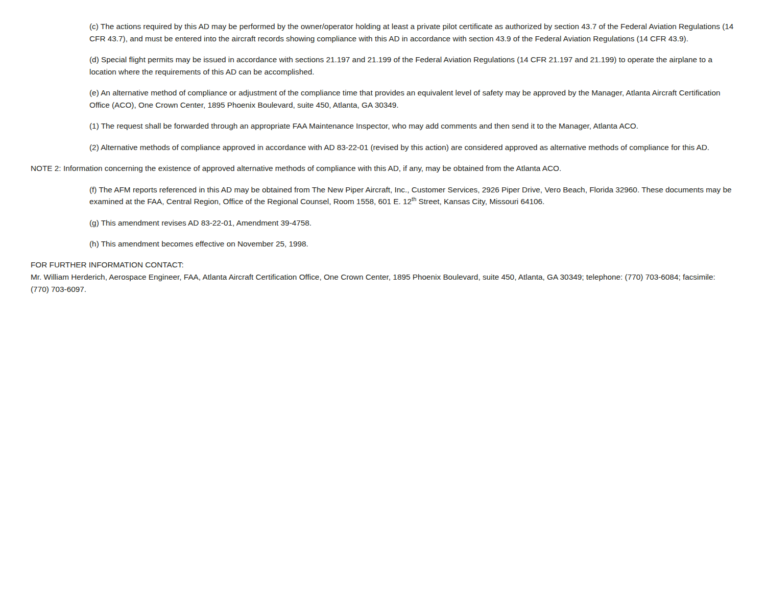(c) The actions required by this AD may be performed by the owner/operator holding at least a private pilot certificate as authorized by section 43.7 of the Federal Aviation Regulations (14 CFR 43.7), and must be entered into the aircraft records showing compliance with this AD in accordance with section 43.9 of the Federal Aviation Regulations (14 CFR 43.9).
(d) Special flight permits may be issued in accordance with sections 21.197 and 21.199 of the Federal Aviation Regulations (14 CFR 21.197 and 21.199) to operate the airplane to a location where the requirements of this AD can be accomplished.
(e) An alternative method of compliance or adjustment of the compliance time that provides an equivalent level of safety may be approved by the Manager, Atlanta Aircraft Certification Office (ACO), One Crown Center, 1895 Phoenix Boulevard, suite 450, Atlanta, GA 30349.
(1) The request shall be forwarded through an appropriate FAA Maintenance Inspector, who may add comments and then send it to the Manager, Atlanta ACO.
(2) Alternative methods of compliance approved in accordance with AD 83-22-01 (revised by this action) are considered approved as alternative methods of compliance for this AD.
NOTE 2: Information concerning the existence of approved alternative methods of compliance with this AD, if any, may be obtained from the Atlanta ACO.
(f) The AFM reports referenced in this AD may be obtained from The New Piper Aircraft, Inc., Customer Services, 2926 Piper Drive, Vero Beach, Florida 32960. These documents may be examined at the FAA, Central Region, Office of the Regional Counsel, Room 1558, 601 E. 12th Street, Kansas City, Missouri 64106.
(g) This amendment revises AD 83-22-01, Amendment 39-4758.
(h) This amendment becomes effective on November 25, 1998.
FOR FURTHER INFORMATION CONTACT:
Mr. William Herderich, Aerospace Engineer, FAA, Atlanta Aircraft Certification Office, One Crown Center, 1895 Phoenix Boulevard, suite 450, Atlanta, GA 30349; telephone: (770) 703-6084; facsimile: (770) 703-6097.